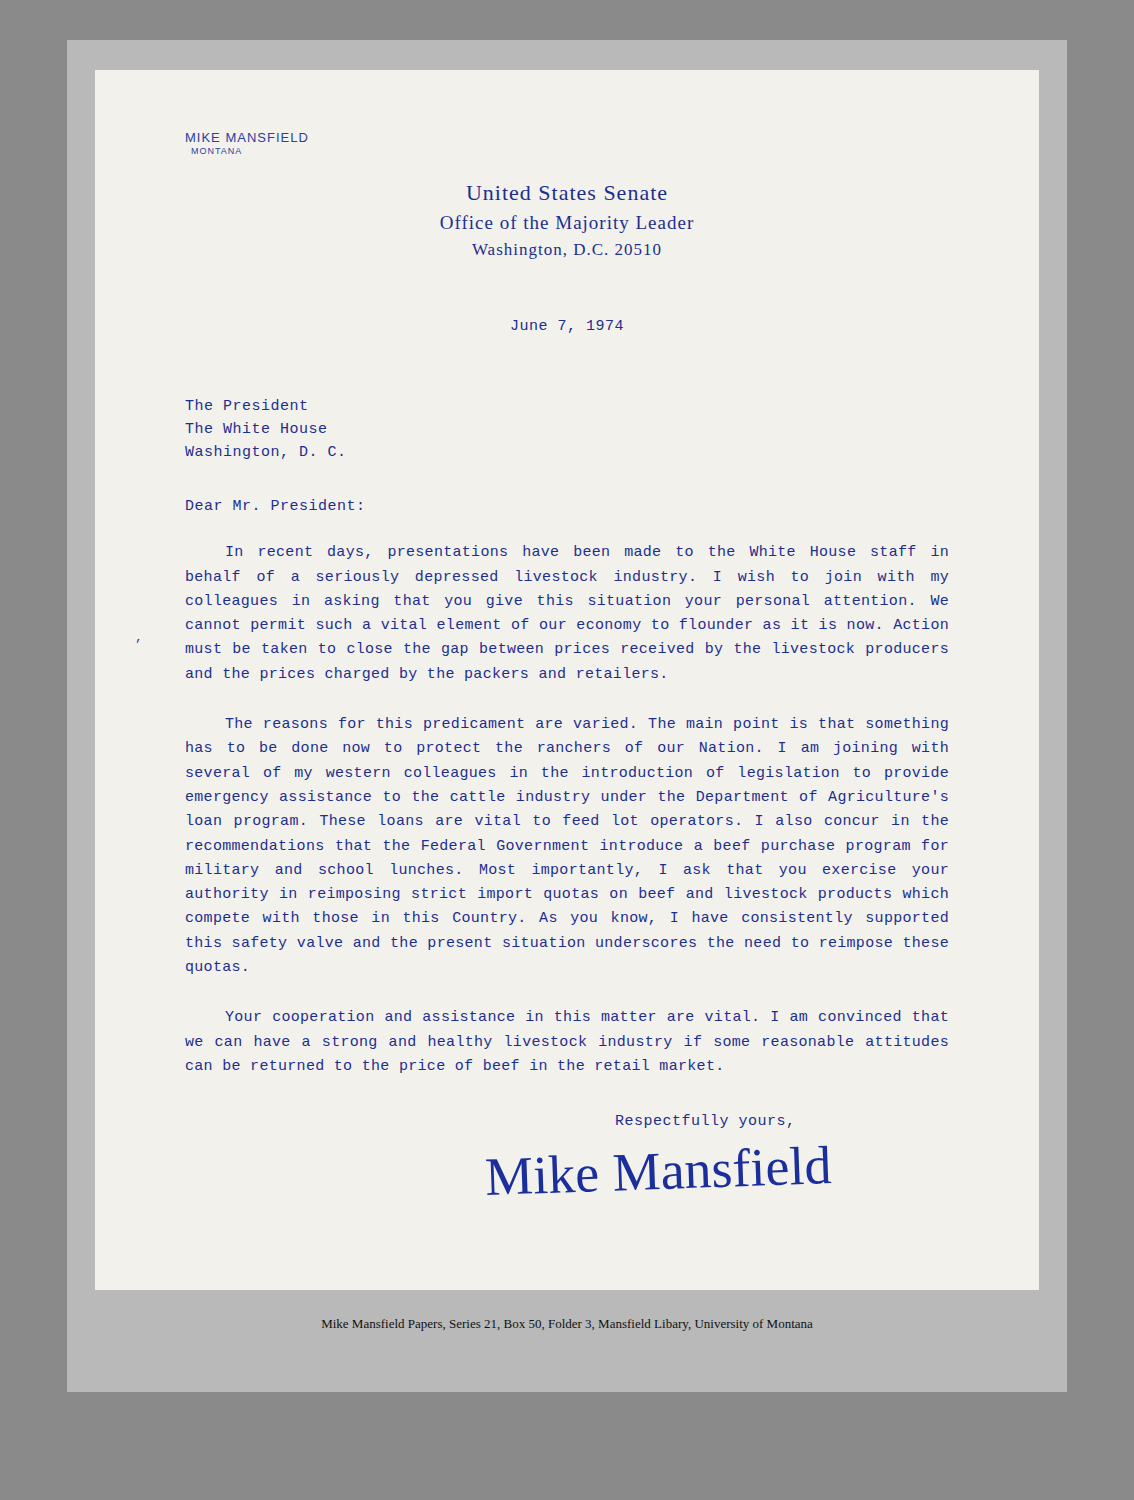MIKE MANSFIELDMONTANA
United States Senate
Office of the Majority Leader
Washington, D.C. 20510
June 7, 1974
The President
The White House
Washington, D. C.
Dear Mr. President:
,
In recent days, presentations have been made to the White House staff in behalf of a seriously depressed livestock industry. I wish to join with my colleagues in asking that you give this situation your personal attention. We cannot permit such a vital element of our economy to flounder as it is now. Action must be taken to close the gap between prices received by the livestock producers and the prices charged by the packers and retailers.
The reasons for this predicament are varied. The main point is that something has to be done now to protect the ranchers of our Nation. I am joining with several of my western colleagues in the introduction of legislation to provide emergency assistance to the cattle industry under the Department of Agriculture's loan program. These loans are vital to feed lot operators. I also concur in the recommendations that the Federal Government introduce a beef purchase program for military and school lunches. Most importantly, I ask that you exercise your authority in reimposing strict import quotas on beef and livestock products which compete with those in this Country. As you know, I have consistently supported this safety valve and the present situation underscores the need to reimpose these quotas.
Your cooperation and assistance in this matter are vital. I am convinced that we can have a strong and healthy livestock industry if some reasonable attitudes can be returned to the price of beef in the retail market.
Respectfully yours,
Mike Mansfield
Mike Mansfield Papers, Series 21, Box 50, Folder 3, Mansfield Libary, University of Montana